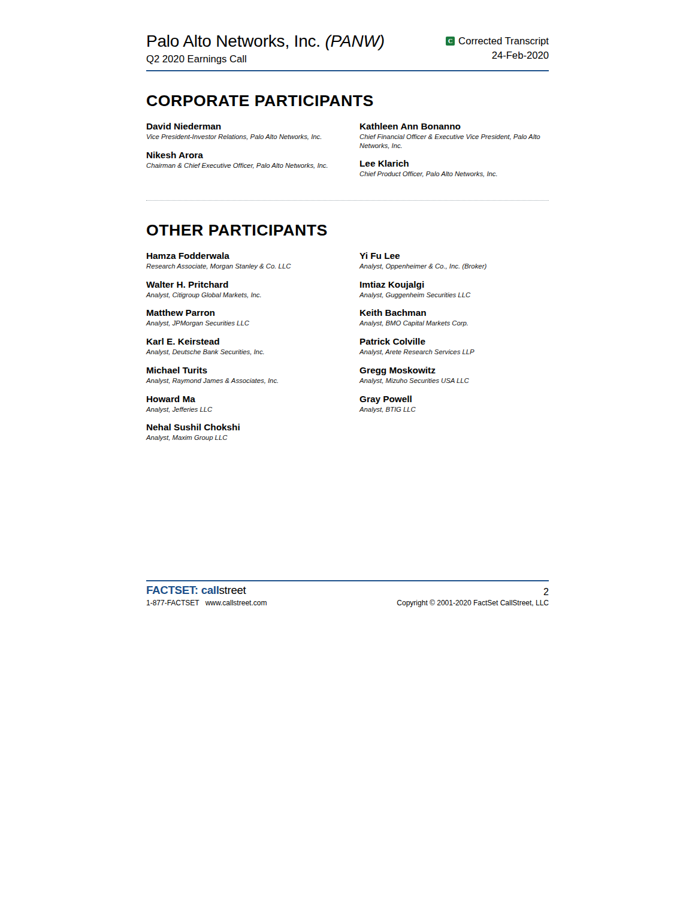Palo Alto Networks, Inc. (PANW)
Q2 2020 Earnings Call
CCorrected Transcript
24-Feb-2020
CORPORATE PARTICIPANTS
David Niederman
Vice President-Investor Relations, Palo Alto Networks, Inc.
Nikesh Arora
Chairman & Chief Executive Officer, Palo Alto Networks, Inc.
Kathleen Ann Bonanno
Chief Financial Officer & Executive Vice President, Palo Alto Networks, Inc.
Lee Klarich
Chief Product Officer, Palo Alto Networks, Inc.
OTHER PARTICIPANTS
Hamza Fodderwala
Research Associate, Morgan Stanley & Co. LLC
Walter H. Pritchard
Analyst, Citigroup Global Markets, Inc.
Matthew Parron
Analyst, JPMorgan Securities LLC
Karl E. Keirstead
Analyst, Deutsche Bank Securities, Inc.
Michael Turits
Analyst, Raymond James & Associates, Inc.
Howard Ma
Analyst, Jefferies LLC
Nehal Sushil Chokshi
Analyst, Maxim Group LLC
Yi Fu Lee
Analyst, Oppenheimer & Co., Inc. (Broker)
Imtiaz Koujalgi
Analyst, Guggenheim Securities LLC
Keith Bachman
Analyst, BMO Capital Markets Corp.
Patrick Colville
Analyst, Arete Research Services LLP
Gregg Moskowitz
Analyst, Mizuho Securities USA LLC
Gray Powell
Analyst, BTIG LLC
FACTSET: call street
1-877-FACTSET www.callstreet.com
2
Copyright © 2001-2020 FactSet CallStreet, LLC